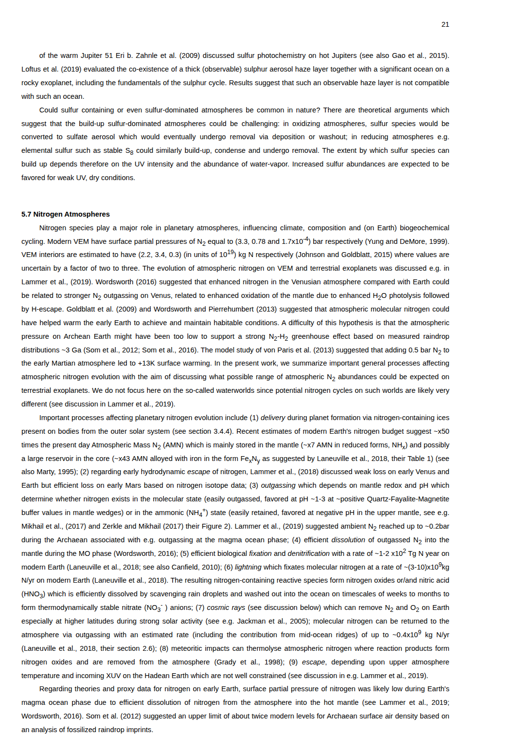21
of the warm Jupiter 51 Eri b. Zahnle et al. (2009) discussed sulfur photochemistry on hot Jupiters (see also Gao et al., 2015). Loftus et al. (2019) evaluated the co-existence of a thick (observable) sulphur aerosol haze layer together with a significant ocean on a rocky exoplanet, including the fundamentals of the sulphur cycle. Results suggest that such an observable haze layer is not compatible with such an ocean.
Could sulfur containing or even sulfur-dominated atmospheres be common in nature? There are theoretical arguments which suggest that the build-up sulfur-dominated atmospheres could be challenging: in oxidizing atmospheres, sulfur species would be converted to sulfate aerosol which would eventually undergo removal via deposition or washout; in reducing atmospheres e.g. elemental sulfur such as stable S8 could similarly build-up, condense and undergo removal. The extent by which sulfur species can build up depends therefore on the UV intensity and the abundance of water-vapor. Increased sulfur abundances are expected to be favored for weak UV, dry conditions.
5.7 Nitrogen Atmospheres
Nitrogen species play a major role in planetary atmospheres, influencing climate, composition and (on Earth) biogeochemical cycling. Modern VEM have surface partial pressures of N2 equal to (3.3, 0.78 and 1.7x10-4) bar respectively (Yung and DeMore, 1999). VEM interiors are estimated to have (2.2, 3.4, 0.3) (in units of 1019) kg N respectively (Johnson and Goldblatt, 2015) where values are uncertain by a factor of two to three. The evolution of atmospheric nitrogen on VEM and terrestrial exoplanets was discussed e.g. in Lammer et al., (2019). Wordsworth (2016) suggested that enhanced nitrogen in the Venusian atmosphere compared with Earth could be related to stronger N2 outgassing on Venus, related to enhanced oxidation of the mantle due to enhanced H2O photolysis followed by H-escape. Goldblatt et al. (2009) and Wordsworth and Pierrehumbert (2013) suggested that atmospheric molecular nitrogen could have helped warm the early Earth to achieve and maintain habitable conditions. A difficulty of this hypothesis is that the atmospheric pressure on Archean Earth might have been too low to support a strong N2-H2 greenhouse effect based on measured raindrop distributions ~3 Ga (Som et al., 2012; Som et al., 2016). The model study of von Paris et al. (2013) suggested that adding 0.5 bar N2 to the early Martian atmosphere led to +13K surface warming. In the present work, we summarize important general processes affecting atmospheric nitrogen evolution with the aim of discussing what possible range of atmospheric N2 abundances could be expected on terrestrial exoplanets. We do not focus here on the so-called waterworlds since potential nitrogen cycles on such worlds are likely very different (see discussion in Lammer et al., 2019).
Important processes affecting planetary nitrogen evolution include (1) delivery during planet formation via nitrogen-containing ices present on bodies from the outer solar system (see section 3.4.4). Recent estimates of modern Earth's nitrogen budget suggest ~x50 times the present day Atmospheric Mass N2 (AMN) which is mainly stored in the mantle (~x7 AMN in reduced forms, NHx) and possibly a large reservoir in the core (~x43 AMN alloyed with iron in the form FexNy as suggested by Laneuville et al., 2018, their Table 1) (see also Marty, 1995); (2) regarding early hydrodynamic escape of nitrogen, Lammer et al., (2018) discussed weak loss on early Venus and Earth but efficient loss on early Mars based on nitrogen isotope data; (3) outgassing which depends on mantle redox and pH which determine whether nitrogen exists in the molecular state (easily outgassed, favored at pH ~1-3 at ~positive Quartz-Fayalite-Magnetite buffer values in mantle wedges) or in the ammonic (NH4+) state (easily retained, favored at negative pH in the upper mantle, see e.g. Mikhail et al., (2017) and Zerkle and Mikhail (2017) their Figure 2). Lammer et al., (2019) suggested ambient N2 reached up to ~0.2bar during the Archaean associated with e.g. outgassing at the magma ocean phase; (4) efficient dissolution of outgassed N2 into the mantle during the MO phase (Wordsworth, 2016); (5) efficient biological fixation and denitrification with a rate of ~1-2 x102 Tg N year on modern Earth (Laneuville et al., 2018; see also Canfield, 2010); (6) lightning which fixates molecular nitrogen at a rate of ~(3-10)x109kg N/yr on modern Earth (Laneuville et al., 2018). The resulting nitrogen-containing reactive species form nitrogen oxides or/and nitric acid (HNO3) which is efficiently dissolved by scavenging rain droplets and washed out into the ocean on timescales of weeks to months to form thermodynamically stable nitrate (NO3- ) anions; (7) cosmic rays (see discussion below) which can remove N2 and O2 on Earth especially at higher latitudes during strong solar activity (see e.g. Jackman et al., 2005); molecular nitrogen can be returned to the atmosphere via outgassing with an estimated rate (including the contribution from mid-ocean ridges) of up to ~0.4x109 kg N/yr (Laneuville et al., 2018, their section 2.6); (8) meteoritic impacts can thermolyse atmospheric nitrogen where reaction products form nitrogen oxides and are removed from the atmosphere (Grady et al., 1998); (9) escape, depending upon upper atmosphere temperature and incoming XUV on the Hadean Earth which are not well constrained (see discussion in e.g. Lammer et al., 2019).
Regarding theories and proxy data for nitrogen on early Earth, surface partial pressure of nitrogen was likely low during Earth's magma ocean phase due to efficient dissolution of nitrogen from the atmosphere into the hot mantle (see Lammer et al., 2019; Wordsworth, 2016). Som et al. (2012) suggested an upper limit of about twice modern levels for Archaean surface air density based on an analysis of fossilized raindrop imprints.